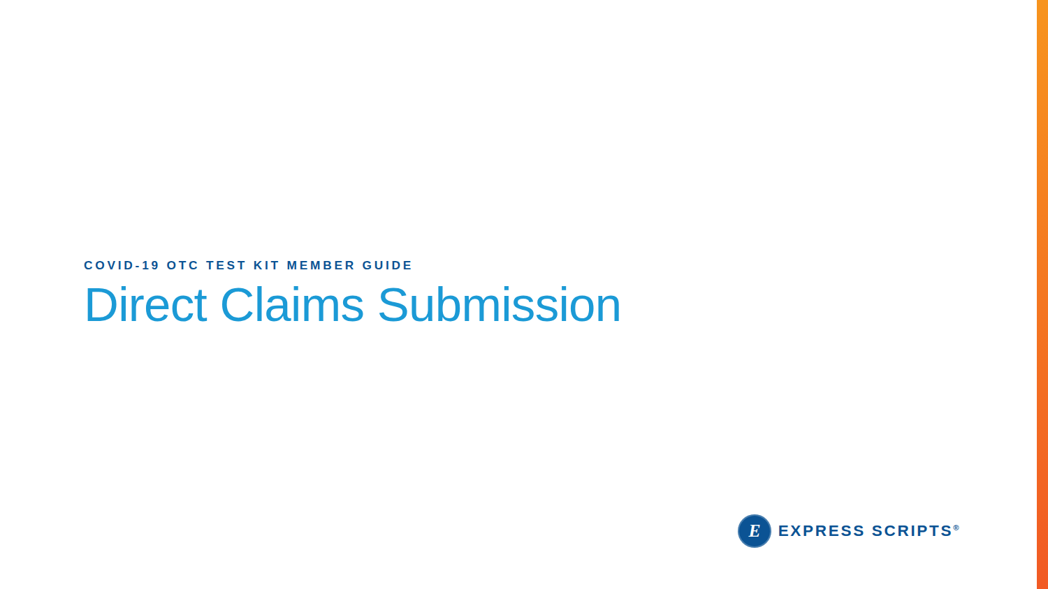COVID-19 OTC Test Kit Member Guide
Direct Claims Submission
E Express Scripts®